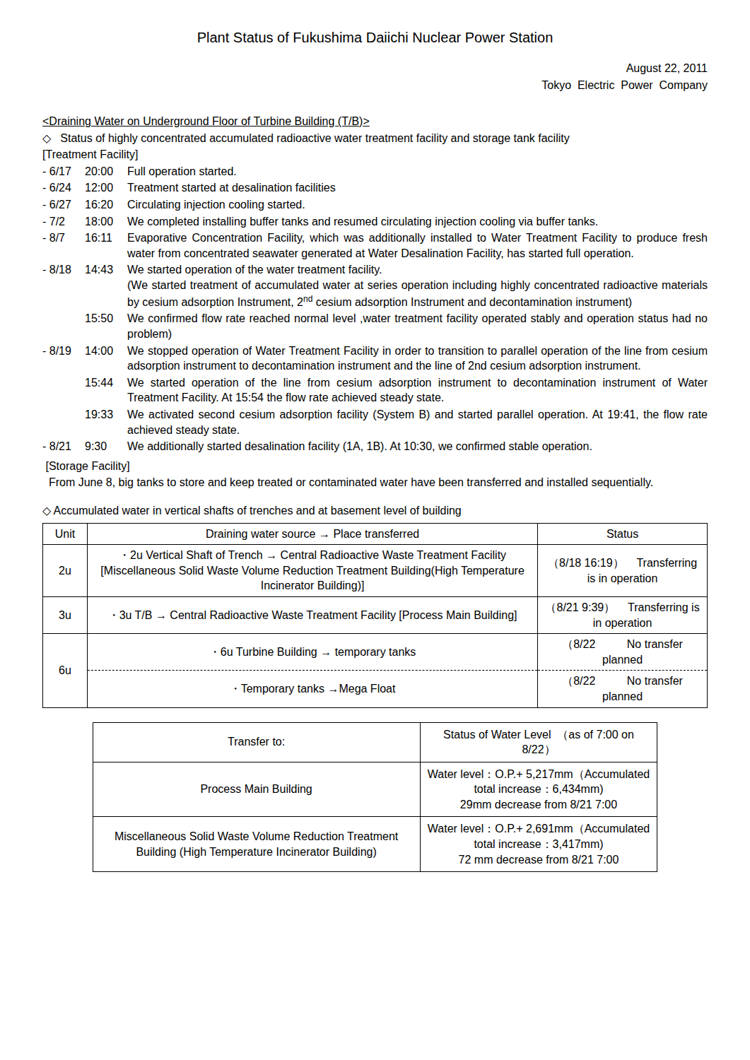Plant Status of Fukushima Daiichi Nuclear Power Station
August 22, 2011
Tokyo Electric Power Company
<Draining Water on Underground Floor of Turbine Building (T/B)>
◇ Status of highly concentrated accumulated radioactive water treatment facility and storage tank facility
[Treatment Facility]
| - 6/17 | 20:00 | Full operation started. |
| - 6/24 | 12:00 | Treatment started at desalination facilities |
| - 6/27 | 16:20 | Circulating injection cooling started. |
| - 7/2 | 18:00 | We completed installing buffer tanks and resumed circulating injection cooling via buffer tanks. |
| - 8/7 | 16:11 | Evaporative Concentration Facility, which was additionally installed to Water Treatment Facility to produce fresh water from concentrated seawater generated at Water Desalination Facility, has started full operation. |
| - 8/18 | 14:43 | We started operation of the water treatment facility. (We started treatment of accumulated water at series operation including highly concentrated radioactive materials by cesium adsorption Instrument, 2 nd cesium adsorption Instrument and decontamination instrument) |
| | 15:50 | We confirmed flow rate reached normal level ,water treatment facility operated stably and operation status had no problem) |
| - 8/19 | 14:00 | We stopped operation of Water Treatment Facility in order to transition to parallel operation of the line from cesium adsorption instrument to decontamination instrument and the line of 2nd cesium adsorption instrument. |
| | 15:44 | We started operation of the line from cesium adsorption instrument to decontamination instrument of Water Treatment Facility. At 15:54 the flow rate achieved steady state. |
| | 19:33 | We activated second cesium adsorption facility (System B) and started parallel operation. At 19:41, the flow rate achieved steady state. |
| - 8/21 | 9:30 | We additionally started desalination facility (1A, 1B). At 10:30, we confirmed stable operation. |
[Storage Facility]
From June 8, big tanks to store and keep treated or contaminated water have been transferred and installed sequentially.
◇ Accumulated water in vertical shafts of trenches and at basement level of building
| Unit | Draining water source → Place transferred | Status |
| --- | --- | --- |
| 2u | ・2u Vertical Shaft of Trench → Central Radioactive Waste Treatment Facility [Miscellaneous Solid Waste Volume Reduction Treatment Building(High Temperature Incinerator Building)] | （8/18 16:19） Transferring is in operation |
| 3u | ・3u T/B → Central Radioactive Waste Treatment Facility [Process Main Building] | （8/21 9:39） Transferring is in operation |
| 6u | ・6u Turbine Building → temporary tanks | （8/22 No transfer planned |
| ・Temporary tanks →Mega Float | （8/22 No transfer planned |
| Transfer to: | Status of Water Level （as of 7:00 on 8/22） |
| --- | --- |
| Process Main Building | Water level：O.P.+ 5,217mm（Accumulated total increase：6,434mm) 29mm decrease from 8/21 7:00 |
| Miscellaneous Solid Waste Volume Reduction Treatment Building (High Temperature Incinerator Building) | Water level：O.P.+ 2,691mm（Accumulated total increase：3,417mm) 72 mm decrease from 8/21 7:00 |